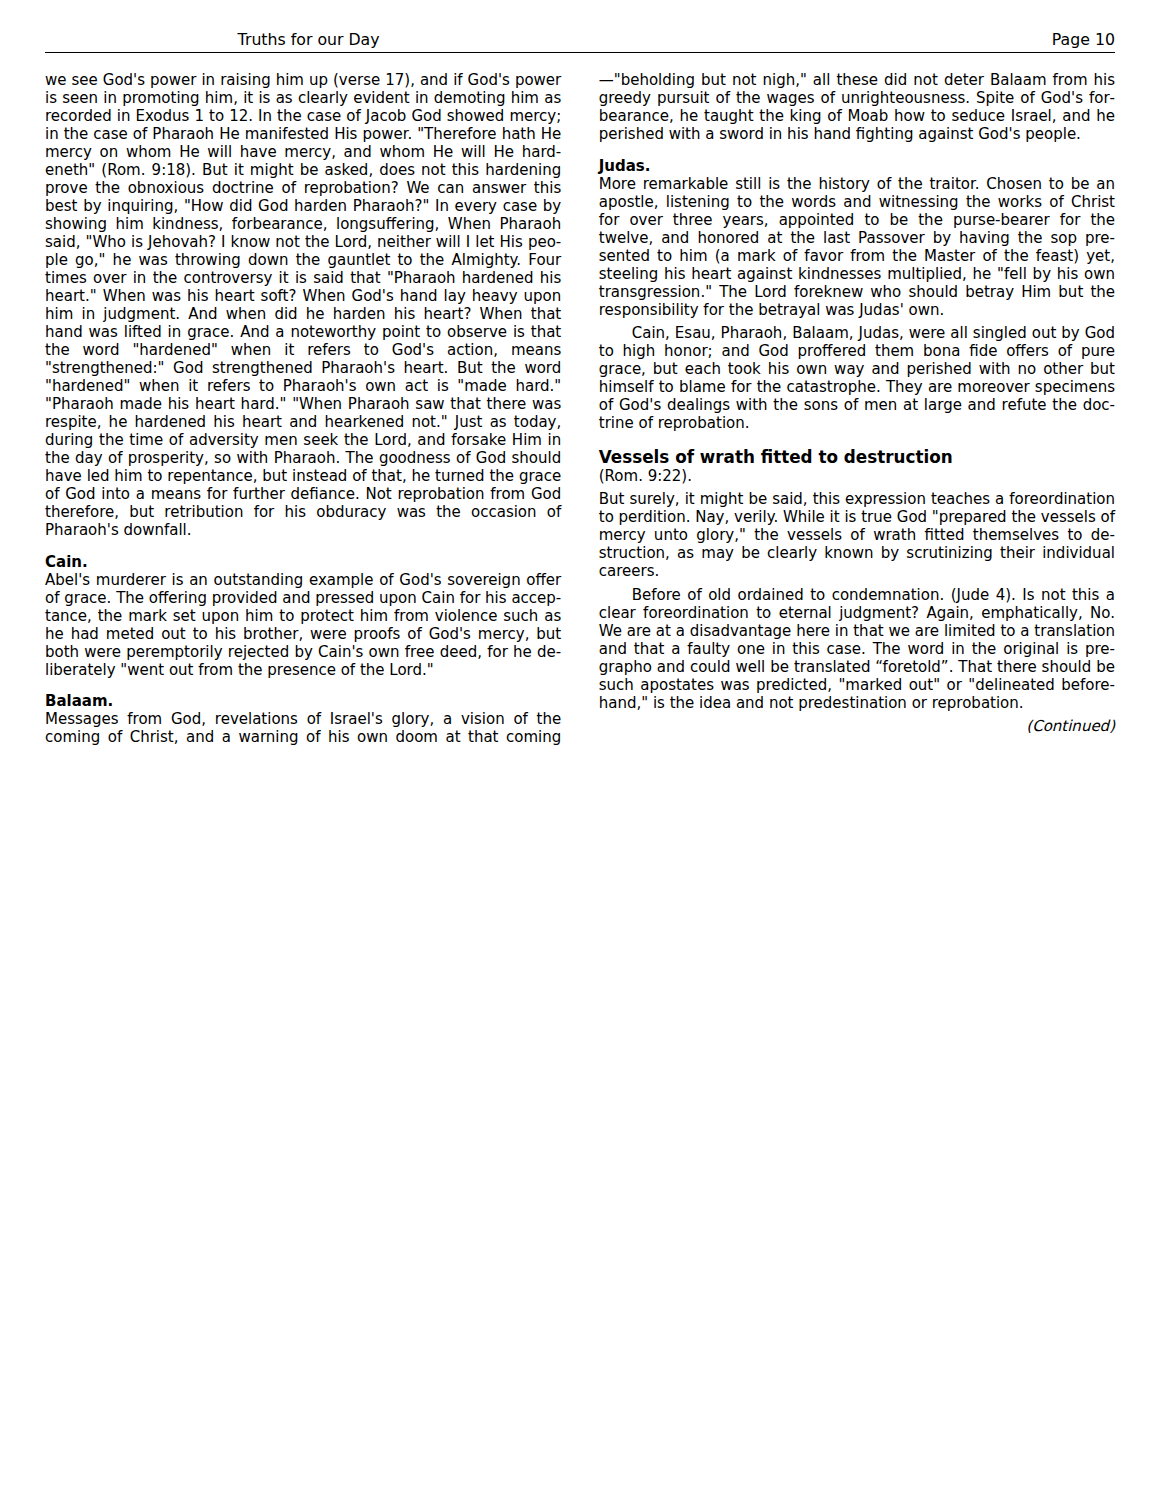Truths for our Day Page 10
we see God's power in raising him up (verse 17), and if God's power is seen in promoting him, it is as clearly evident in demoting him as recorded in Exodus 1 to 12. In the case of Jacob God showed mercy; in the case of Pharaoh He manifested His power. "Therefore hath He mercy on whom He will have mercy, and whom He will He hardeneth" (Rom. 9:18). But it might be asked, does not this hardening prove the obnoxious doctrine of reprobation? We can answer this best by inquiring, "How did God harden Pharaoh?" In every case by showing him kindness, forbearance, longsuffering, When Pharaoh said, "Who is Jehovah? I know not the Lord, neither will I let His people go," he was throwing down the gauntlet to the Almighty. Four times over in the controversy it is said that "Pharaoh hardened his heart." When was his heart soft? When God's hand lay heavy upon him in judgment. And when did he harden his heart? When that hand was lifted in grace. And a noteworthy point to observe is that the word "hardened" when it refers to God's action, means "strengthened:" God strengthened Pharaoh's heart. But the word "hardened" when it refers to Pharaoh's own act is "made hard." "Pharaoh made his heart hard." "When Pharaoh saw that there was respite, he hardened his heart and hearkened not." Just as today, during the time of adversity men seek the Lord, and forsake Him in the day of prosperity, so with Pharaoh. The goodness of God should have led him to repentance, but instead of that, he turned the grace of God into a means for further defiance. Not reprobation from God therefore, but retribution for his obduracy was the occasion of Pharaoh's downfall.
Cain.
Abel's murderer is an outstanding example of God's sovereign offer of grace. The offering provided and pressed upon Cain for his acceptance, the mark set upon him to protect him from violence such as he had meted out to his brother, were proofs of God's mercy, but both were peremptorily rejected by Cain's own free deed, for he deliberately "went out from the presence of the Lord."
Balaam.
Messages from God, revelations of Israel's glory, a vision of the coming of Christ, and a warning of his own doom at that coming—"beholding but not nigh," all these did not deter Balaam from his greedy pursuit of the wages of unrighteousness. Spite of God's forbearance, he taught the king of Moab how to seduce Israel, and he perished with a sword in his hand fighting against God's people.
Judas.
More remarkable still is the history of the traitor. Chosen to be an apostle, listening to the words and witnessing the works of Christ for over three years, appointed to be the purse-bearer for the twelve, and honored at the last Passover by having the sop presented to him (a mark of favor from the Master of the feast) yet, steeling his heart against kindnesses multiplied, he "fell by his own transgression." The Lord foreknew who should betray Him but the responsibility for the betrayal was Judas' own.
Cain, Esau, Pharaoh, Balaam, Judas, were all singled out by God to high honor; and God proffered them bona fide offers of pure grace, but each took his own way and perished with no other but himself to blame for the catastrophe. They are moreover specimens of God's dealings with the sons of men at large and refute the doctrine of reprobation.
Vessels of wrath fitted to destruction
(Rom. 9:22).
But surely, it might be said, this expression teaches a foreordination to perdition. Nay, verily. While it is true God "prepared the vessels of mercy unto glory," the vessels of wrath fitted themselves to destruction, as may be clearly known by scrutinizing their individual careers.
Before of old ordained to condemnation. (Jude 4). Is not this a clear foreordination to eternal judgment? Again, emphatically, No. We are at a disadvantage here in that we are limited to a translation and that a faulty one in this case. The word in the original is pregrapho and could well be translated “foretold”. That there should be such apostates was predicted, "marked out" or "delineated beforehand," is the idea and not predestination or reprobation.
(Continued)